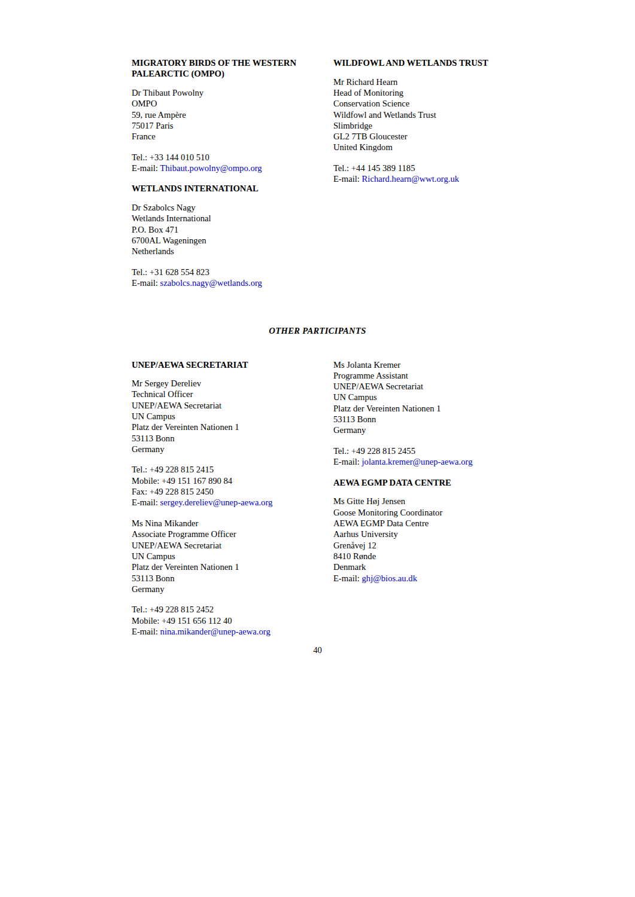Migratory Birds of the Western Palearctic (OMPO)
Dr Thibaut Powolny
OMPO
59, rue Ampère
75017 Paris
France
Tel.: +33 144 010 510
E-mail: Thibaut.powolny@ompo.org
Wetlands International
Dr Szabolcs Nagy
Wetlands International
P.O. Box 471
6700AL Wageningen
Netherlands
Tel.: +31 628 554 823
E-mail: szabolcs.nagy@wetlands.org
Wildfowl and Wetlands Trust
Mr Richard Hearn
Head of Monitoring
Conservation Science
Wildfowl and Wetlands Trust
Slimbridge
GL2 7TB Gloucester
United Kingdom
Tel.: +44 145 389 1185
E-mail: Richard.hearn@wwt.org.uk
Other Participants
UNEP/AEWA Secretariat
Mr Sergey Dereliev
Technical Officer
UNEP/AEWA Secretariat
UN Campus
Platz der Vereinten Nationen 1
53113 Bonn
Germany
Tel.: +49 228 815 2415
Mobile: +49 151 167 890 84
Fax: +49 228 815 2450
E-mail: sergey.dereliev@unep-aewa.org
Ms Nina Mikander
Associate Programme Officer
UNEP/AEWA Secretariat
UN Campus
Platz der Vereinten Nationen 1
53113 Bonn
Germany
Tel.: +49 228 815 2452
Mobile: +49 151 656 112 40
E-mail: nina.mikander@unep-aewa.org
Ms Jolanta Kremer
Programme Assistant
UNEP/AEWA Secretariat
UN Campus
Platz der Vereinten Nationen 1
53113 Bonn
Germany
Tel.: +49 228 815 2455
E-mail: jolanta.kremer@unep-aewa.org
AEWA EGMP Data Centre
Ms Gitte Høj Jensen
Goose Monitoring Coordinator
AEWA EGMP Data Centre
Aarhus University
Grenåvej 12
8410 Rønde
Denmark
E-mail: ghj@bios.au.dk
40